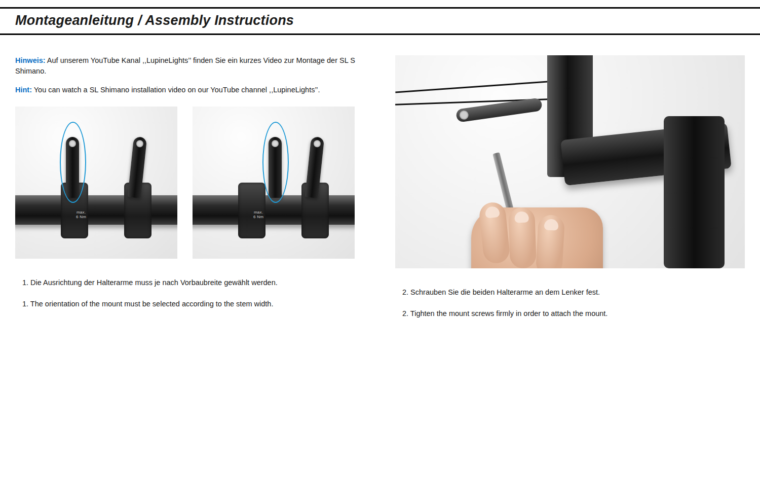Montageanleitung / Assembly Instructions
Hinweis: Auf unserem YouTube Kanal ,,LupineLights’’ finden Sie ein kurzes Video zur Montage der SL S Shimano.
Hint: You can watch a SL Shimano installation video on our YouTube channel ,,LupineLights’’.
max.
6 Nm
max.
6 Nm
1. Die Ausrichtung der Halterarme muss je nach Vorbaubreite gewählt werden.
1. The orientation of the mount must be selected according to the stem width.
2. Schrauben Sie die beiden Halterarme an dem Lenker fest.
2. Tighten the mount screws firmly in order to attach the mount.